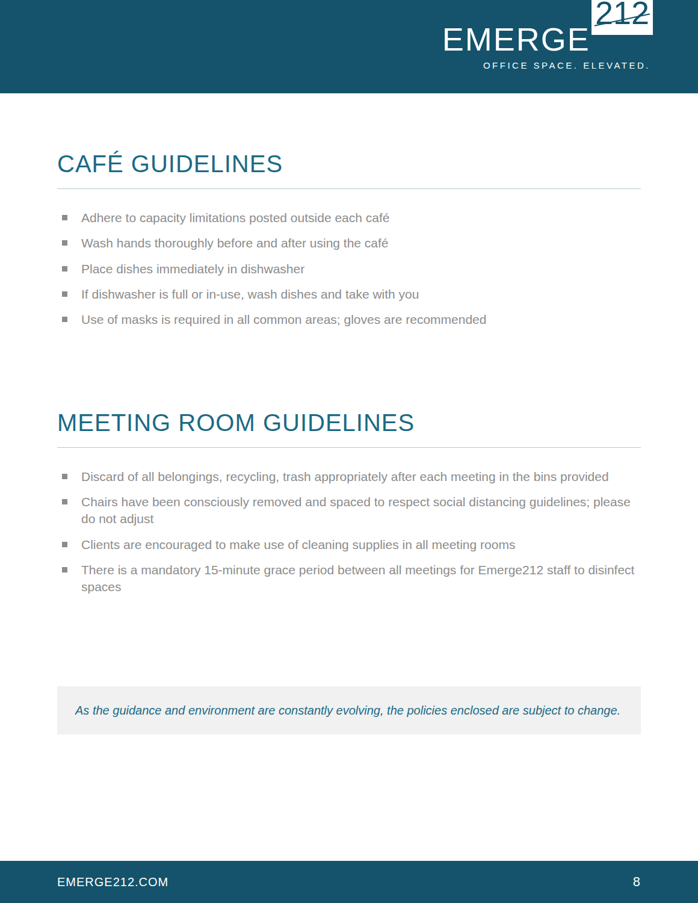EMERGE
212
OFFICE SPACE. ELEVATED.
CAFÉ GUIDELINES
Adhere to capacity limitations posted outside each café
Wash hands thoroughly before and after using the café
Place dishes immediately in dishwasher
If dishwasher is full or in-use, wash dishes and take with you
Use of masks is required in all common areas; gloves are recommended
MEETING ROOM GUIDELINES
Discard of all belongings, recycling, trash appropriately after each meeting in the bins provided
Chairs have been consciously removed and spaced to respect social distancing guidelines; please do not adjust
Clients are encouraged to make use of cleaning supplies in all meeting rooms
There is a mandatory 15-minute grace period between all meetings for Emerge212 staff to disinfect spaces
As the guidance and environment are constantly evolving, the policies enclosed are subject to change.
EMERGE212.COM
8